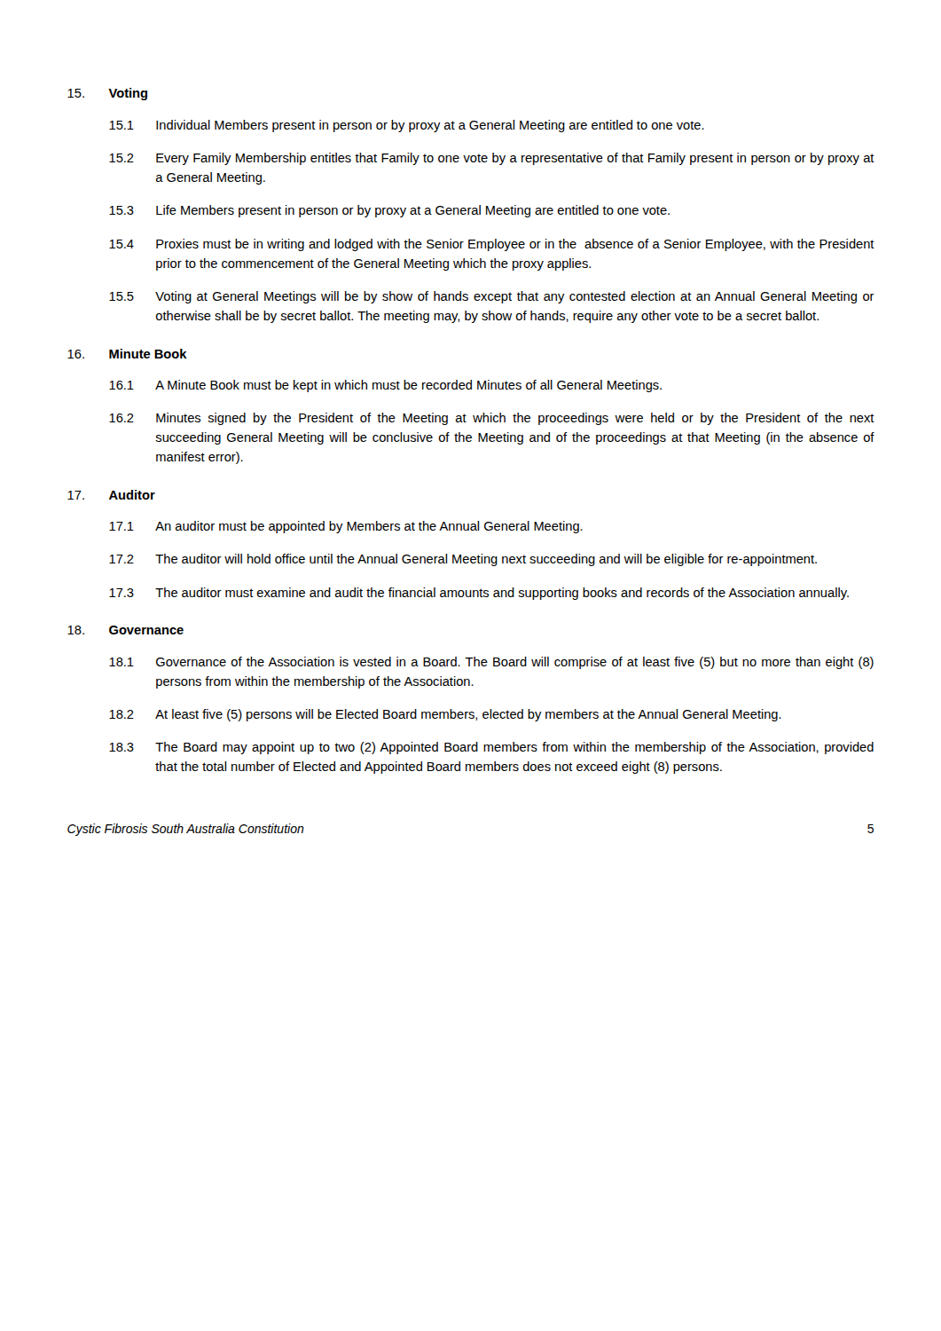15. Voting
15.1 Individual Members present in person or by proxy at a General Meeting are entitled to one vote.
15.2 Every Family Membership entitles that Family to one vote by a representative of that Family present in person or by proxy at a General Meeting.
15.3 Life Members present in person or by proxy at a General Meeting are entitled to one vote.
15.4 Proxies must be in writing and lodged with the Senior Employee or in the absence of a Senior Employee, with the President prior to the commencement of the General Meeting which the proxy applies.
15.5 Voting at General Meetings will be by show of hands except that any contested election at an Annual General Meeting or otherwise shall be by secret ballot. The meeting may, by show of hands, require any other vote to be a secret ballot.
16. Minute Book
16.1 A Minute Book must be kept in which must be recorded Minutes of all General Meetings.
16.2 Minutes signed by the President of the Meeting at which the proceedings were held or by the President of the next succeeding General Meeting will be conclusive of the Meeting and of the proceedings at that Meeting (in the absence of manifest error).
17. Auditor
17.1 An auditor must be appointed by Members at the Annual General Meeting.
17.2 The auditor will hold office until the Annual General Meeting next succeeding and will be eligible for re-appointment.
17.3 The auditor must examine and audit the financial amounts and supporting books and records of the Association annually.
18. Governance
18.1 Governance of the Association is vested in a Board. The Board will comprise of at least five (5) but no more than eight (8) persons from within the membership of the Association.
18.2 At least five (5) persons will be Elected Board members, elected by members at the Annual General Meeting.
18.3 The Board may appoint up to two (2) Appointed Board members from within the membership of the Association, provided that the total number of Elected and Appointed Board members does not exceed eight (8) persons.
Cystic Fibrosis South Australia Constitution 5